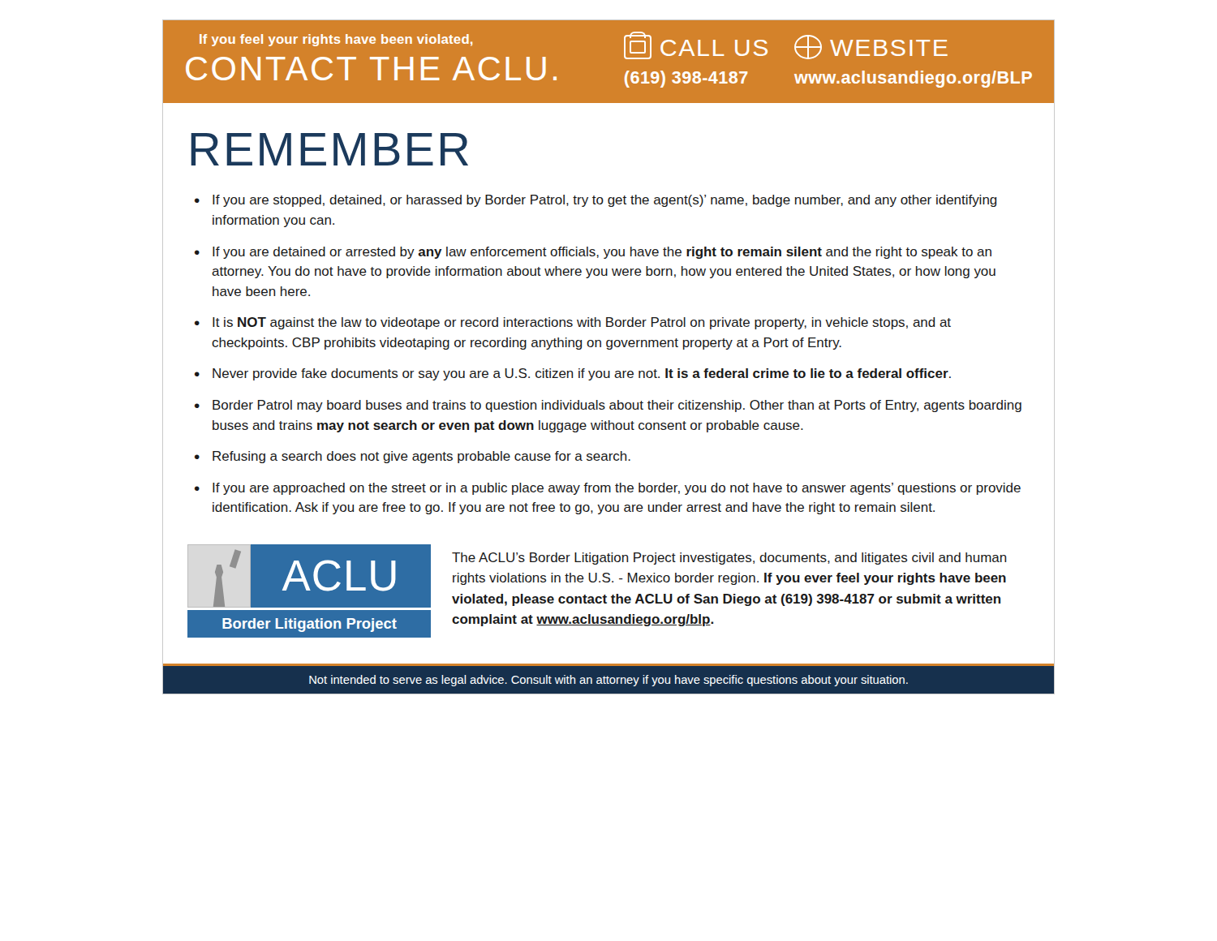If you feel your rights have been violated,
Contact the ACLU.
Call Us
(619) 398-4187
Website
www.aclusandiego.org/BLP
Remember
If you are stopped, detained, or harassed by Border Patrol, try to get the agent(s)’ name, badge number, and any other identifying information you can.
If you are detained or arrested by any law enforcement officials, you have the right to remain silent and the right to speak to an attorney. You do not have to provide information about where you were born, how you entered the United States, or how long you have been here.
It is NOT against the law to videotape or record interactions with Border Patrol on private property, in vehicle stops, and at checkpoints. CBP prohibits videotaping or recording anything on government property at a Port of Entry.
Never provide fake documents or say you are a U.S. citizen if you are not. It is a federal crime to lie to a federal officer.
Border Patrol may board buses and trains to question individuals about their citizenship. Other than at Ports of Entry, agents boarding buses and trains may not search or even pat down luggage without consent or probable cause.
Refusing a search does not give agents probable cause for a search.
If you are approached on the street or in a public place away from the border, you do not have to answer agents’ questions or provide identification. Ask if you are free to go. If you are not free to go, you are under arrest and have the right to remain silent.
ACLU
Border Litigation Project
The ACLU’s Border Litigation Project investigates, documents, and litigates civil and human rights violations in the U.S. - Mexico border region. If you ever feel your rights have been violated, please contact the ACLU of San Diego at (619) 398-4187 or submit a written complaint at www.aclusandiego.org/blp.
Not intended to serve as legal advice. Consult with an attorney if you have specific questions about your situation.